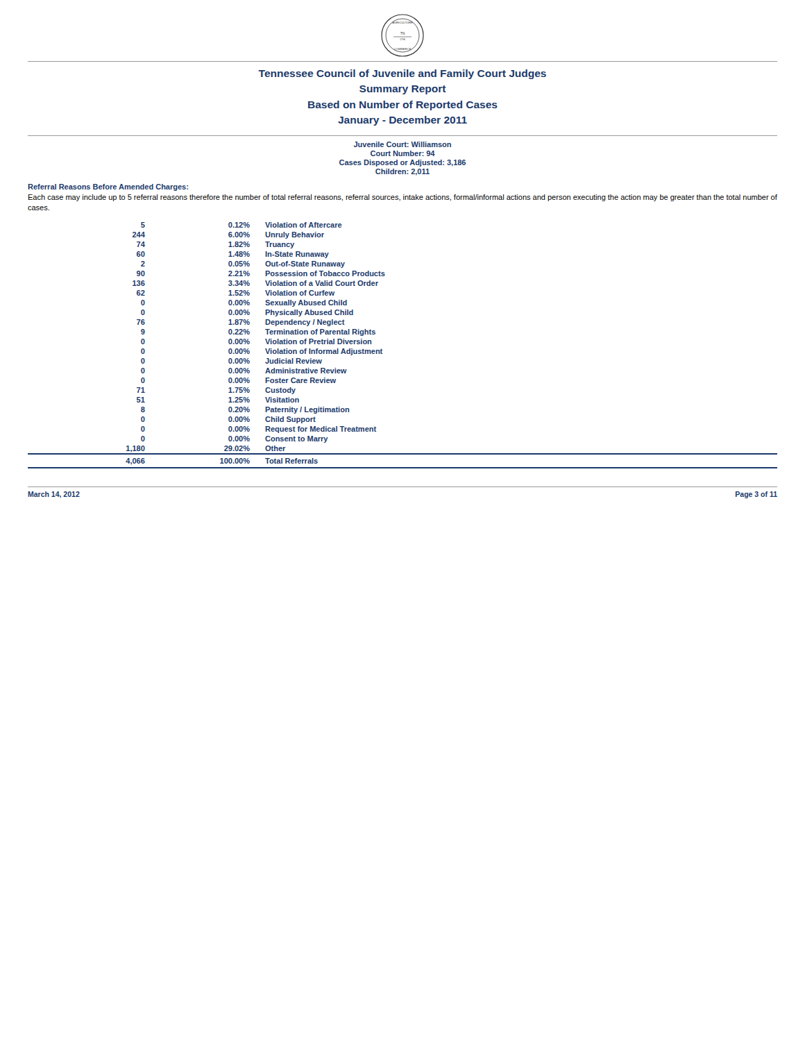AGRICULTURE COMMERCE TN 1796
Tennessee Council of Juvenile and Family Court Judges
Summary Report
Based on Number of Reported Cases
January - December 2011
Juvenile Court: Williamson
Court Number: 94
Cases Disposed or Adjusted: 3,186
Children: 2,011
Referral Reasons Before Amended Charges:
Each case may include up to 5 referral reasons therefore the number of total referral reasons, referral sources, intake actions, formal/informal actions and person executing the action may be greater than the total number of cases.
| 5 | 0.12% | Violation of Aftercare |
| 244 | 6.00% | Unruly Behavior |
| 74 | 1.82% | Truancy |
| 60 | 1.48% | In-State Runaway |
| 2 | 0.05% | Out-of-State Runaway |
| 90 | 2.21% | Possession of Tobacco Products |
| 136 | 3.34% | Violation of a Valid Court Order |
| 62 | 1.52% | Violation of Curfew |
| 0 | 0.00% | Sexually Abused Child |
| 0 | 0.00% | Physically Abused Child |
| 76 | 1.87% | Dependency / Neglect |
| 9 | 0.22% | Termination of Parental Rights |
| 0 | 0.00% | Violation of Pretrial Diversion |
| 0 | 0.00% | Violation of Informal Adjustment |
| 0 | 0.00% | Judicial Review |
| 0 | 0.00% | Administrative Review |
| 0 | 0.00% | Foster Care Review |
| 71 | 1.75% | Custody |
| 51 | 1.25% | Visitation |
| 8 | 0.20% | Paternity / Legitimation |
| 0 | 0.00% | Child Support |
| 0 | 0.00% | Request for Medical Treatment |
| 0 | 0.00% | Consent to Marry |
| 1,180 | 29.02% | Other |
| 4,066 | 100.00% | Total Referrals |
March 14, 2012
Page 3 of 11